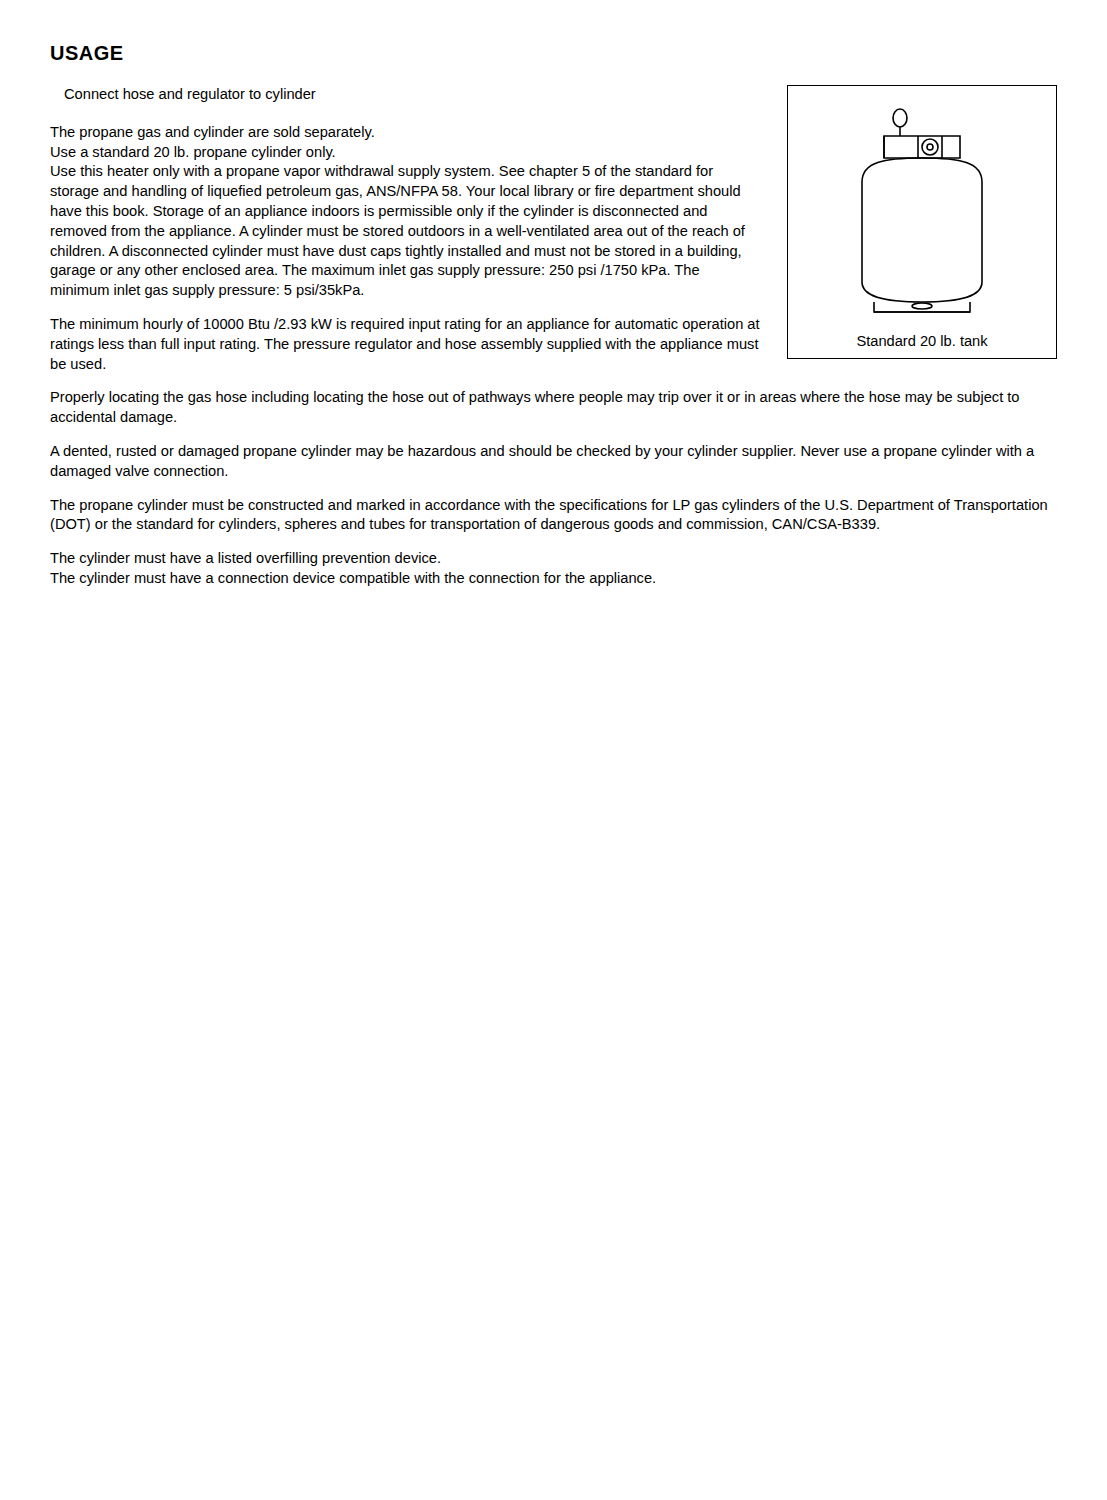USAGE
Standard 20 lb. tank
Connect hose and regulator to cylinder
The propane gas and cylinder are sold separately.
Use a standard 20 lb. propane cylinder only.
Use this heater only with a propane vapor withdrawal supply system. See chapter 5 of the standard for storage and handling of liquefied petroleum gas, ANS/NFPA 58. Your local library or fire department should have this book. Storage of an appliance indoors is permissible only if the cylinder is disconnected and removed from the appliance. A cylinder must be stored outdoors in a well-ventilated area out of the reach of children. A disconnected cylinder must have dust caps tightly installed and must not be stored in a building, garage or any other enclosed area. The maximum inlet gas supply pressure: 250 psi /1750 kPa. The minimum inlet gas supply pressure: 5 psi/35kPa.
The minimum hourly of 10000 Btu /2.93 kW is required input rating for an appliance for automatic operation at ratings less than full input rating. The pressure regulator and hose assembly supplied with the appliance must be used.
Properly locating the gas hose including locating the hose out of pathways where people may trip over it or in areas where the hose may be subject to accidental damage.
A dented, rusted or damaged propane cylinder may be hazardous and should be checked by your cylinder supplier. Never use a propane cylinder with a damaged valve connection.
The propane cylinder must be constructed and marked in accordance with the specifications for LP gas cylinders of the U.S. Department of Transportation (DOT) or the standard for cylinders, spheres and tubes for transportation of dangerous goods and commission, CAN/CSA-B339.
The cylinder must have a listed overfilling prevention device.
The cylinder must have a connection device compatible with the connection for the appliance.